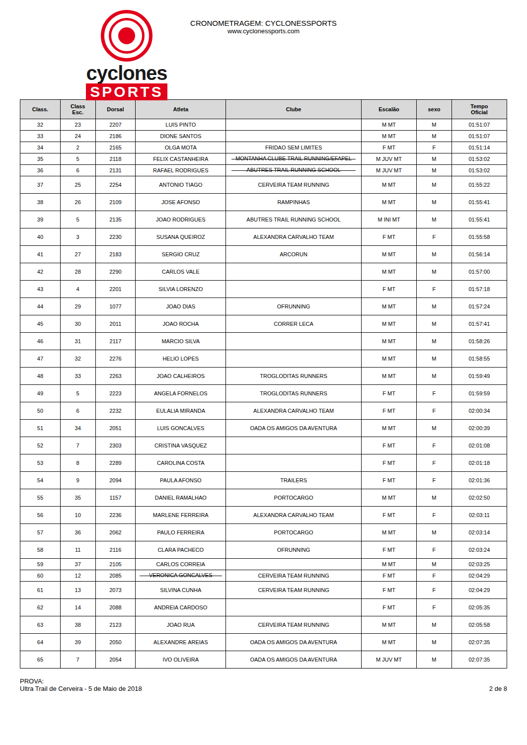cyclones
SPORTS
CRONOMETRAGEM: CYCLONESSPORTS
www.cyclonessports.com
| Class. | Class Esc. | Dorsal | Atleta | Clube | Escalão | sexo | Tempo Oficial |
| --- | --- | --- | --- | --- | --- | --- | --- |
| 32 | 23 | 2207 | LUIS PINTO | | M MT | M | 01:51:07 |
| 33 | 24 | 2186 | DIONE SANTOS | | M MT | M | 01:51:07 |
| 34 | 2 | 2165 | OLGA MOTA | FRIDAO SEM LIMITES | F MT | F | 01:51:14 |
| 35 | 5 | 2118 | FELIX CASTANHEIRA | MONTANHA CLUBE TRAIL RUNNING/EFAPEL | M JUV MT | M | 01:53:02 |
| 36 | 6 | 2131 | RAFAEL RODRIGUES | ABUTRES TRAIL RUNNING SCHOOL | M JUV MT | M | 01:53:02 |
| 37 | 25 | 2254 | ANTONIO TIAGO | CERVEIRA TEAM RUNNING | M MT | M | 01:55:22 |
| 38 | 26 | 2109 | JOSE AFONSO | RAMPINHAS | M MT | M | 01:55:41 |
| 39 | 5 | 2135 | JOAO RODRIGUES | ABUTRES TRAIL RUNNING SCHOOL | M INI MT | M | 01:55:41 |
| 40 | 3 | 2230 | SUSANA QUEIROZ | ALEXANDRA CARVALHO TEAM | F MT | F | 01:55:58 |
| 41 | 27 | 2183 | SERGIO CRUZ | ARCORUN | M MT | M | 01:56:14 |
| 42 | 28 | 2290 | CARLOS VALE | | M MT | M | 01:57:00 |
| 43 | 4 | 2201 | SILVIA LORENZO | | F MT | F | 01:57:18 |
| 44 | 29 | 1077 | JOAO DIAS | OFRUNNING | M MT | M | 01:57:24 |
| 45 | 30 | 2011 | JOAO ROCHA | CORRER LECA | M MT | M | 01:57:41 |
| 46 | 31 | 2117 | MARCIO SILVA | | M MT | M | 01:58:26 |
| 47 | 32 | 2276 | HELIO LOPES | | M MT | M | 01:58:55 |
| 48 | 33 | 2263 | JOAO CALHEIROS | TROGLODITAS RUNNERS | M MT | M | 01:59:49 |
| 49 | 5 | 2223 | ANGELA FORNELOS | TROGLODITAS RUNNERS | F MT | F | 01:59:59 |
| 50 | 6 | 2232 | EULALIA MIRANDA | ALEXANDRA CARVALHO TEAM | F MT | F | 02:00:34 |
| 51 | 34 | 2051 | LUIS GONCALVES | OADA OS AMIGOS DA AVENTURA | M MT | M | 02:00:39 |
| 52 | 7 | 2303 | CRISTINA VASQUEZ | | F MT | F | 02:01:08 |
| 53 | 8 | 2289 | CAROLINA COSTA | | F MT | F | 02:01:18 |
| 54 | 9 | 2094 | PAULA AFONSO | TRAILERS | F MT | F | 02:01:36 |
| 55 | 35 | 1157 | DANIEL RAMALHAO | PORTOCARGO | M MT | M | 02:02:50 |
| 56 | 10 | 2236 | MARLENE FERREIRA | ALEXANDRA CARVALHO TEAM | F MT | F | 02:03:11 |
| 57 | 36 | 2062 | PAULO FERREIRA | PORTOCARGO | M MT | M | 02:03:14 |
| 58 | 11 | 2116 | CLARA PACHECO | OFRUNNING | F MT | F | 02:03:24 |
| 59 | 37 | 2105 | CARLOS CORREIA | | M MT | M | 02:03:25 |
| 60 | 12 | 2085 | VERONICA GONCALVES | CERVEIRA TEAM RUNNING | F MT | F | 02:04:29 |
| 61 | 13 | 2073 | SILVINA CUNHA | CERVEIRA TEAM RUNNING | F MT | F | 02:04:29 |
| 62 | 14 | 2088 | ANDREIA CARDOSO | | F MT | F | 02:05:35 |
| 63 | 38 | 2123 | JOAO RUA | CERVEIRA TEAM RUNNING | M MT | M | 02:05:58 |
| 64 | 39 | 2050 | ALEXANDRE AREIAS | OADA OS AMIGOS DA AVENTURA | M MT | M | 02:07:35 |
| 65 | 7 | 2054 | IVO OLIVEIRA | OADA OS AMIGOS DA AVENTURA | M JUV MT | M | 02:07:35 |
PROVA:
Ultra Trail de Cerveira - 5 de Maio de 2018 2 de 8